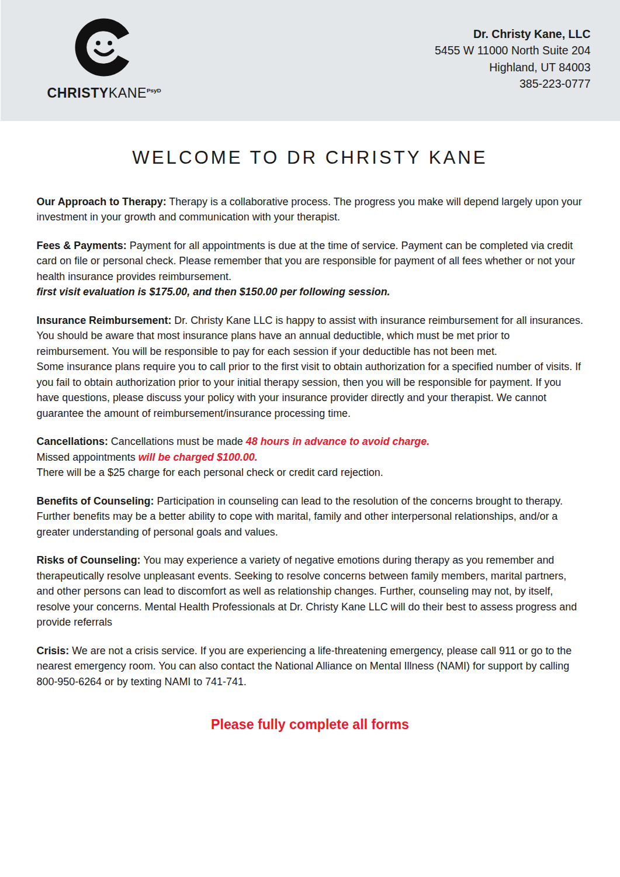CHRISTYKANEPsyD
Dr. Christy Kane, LLC
5455 W 11000 North Suite 204
Highland, UT 84003
385-223-0777
Welcome to Dr Christy Kane
Our Approach to Therapy: Therapy is a collaborative process. The progress you make will depend largely upon your investment in your growth and communication with your therapist.
Fees & Payments: Payment for all appointments is due at the time of service. Payment can be completed via credit card on file or personal check. Please remember that you are responsible for payment of all fees whether or not your health insurance provides reimbursement.
first visit evaluation is $175.00, and then $150.00 per following session.
Insurance Reimbursement: Dr. Christy Kane LLC is happy to assist with insurance reimbursement for all insurances. You should be aware that most insurance plans have an annual deductible, which must be met prior to reimbursement. You will be responsible to pay for each session if your deductible has not been met.
Some insurance plans require you to call prior to the first visit to obtain authorization for a specified number of visits. If you fail to obtain authorization prior to your initial therapy session, then you will be responsible for payment. If you have questions, please discuss your policy with your insurance provider directly and your therapist. We cannot guarantee the amount of reimbursement/insurance processing time.
Cancellations: Cancellations must be made 48 hours in advance to avoid charge.
Missed appointments will be charged $100.00.
There will be a $25 charge for each personal check or credit card rejection.
Benefits of Counseling: Participation in counseling can lead to the resolution of the concerns brought to therapy. Further benefits may be a better ability to cope with marital, family and other interpersonal relationships, and/or a greater understanding of personal goals and values.
Risks of Counseling: You may experience a variety of negative emotions during therapy as you remember and therapeutically resolve unpleasant events. Seeking to resolve concerns between family members, marital partners, and other persons can lead to discomfort as well as relationship changes. Further, counseling may not, by itself, resolve your concerns. Mental Health Professionals at Dr. Christy Kane LLC will do their best to assess progress and provide referrals
Crisis: We are not a crisis service. If you are experiencing a life-threatening emergency, please call 911 or go to the nearest emergency room. You can also contact the National Alliance on Mental Illness (NAMI) for support by calling 800-950-6264 or by texting NAMI to 741-741.
Please fully complete all forms